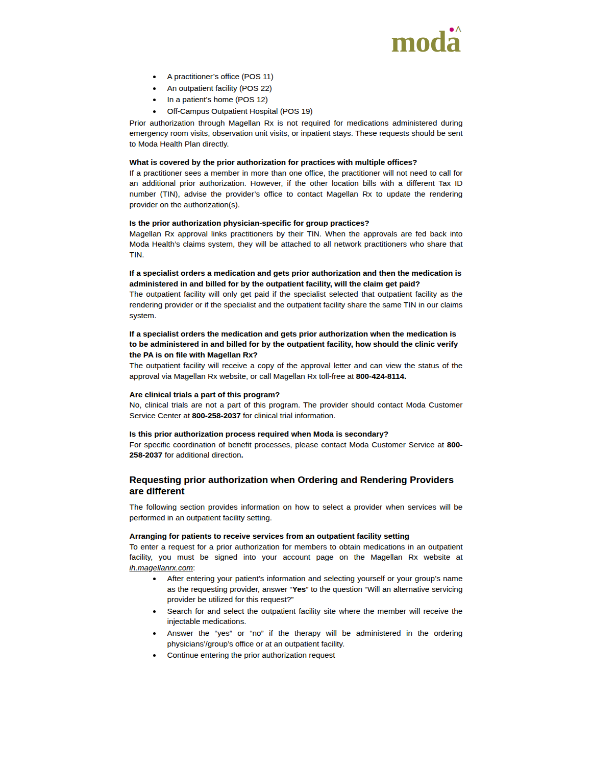moda^
A practitioner’s office (POS 11)
An outpatient facility (POS 22)
In a patient’s home (POS 12)
Off-Campus Outpatient Hospital (POS 19)
Prior authorization through Magellan Rx is not required for medications administered during emergency room visits, observation unit visits, or inpatient stays. These requests should be sent to Moda Health Plan directly.
What is covered by the prior authorization for practices with multiple offices?
If a practitioner sees a member in more than one office, the practitioner will not need to call for an additional prior authorization. However, if the other location bills with a different Tax ID number (TIN), advise the provider’s office to contact Magellan Rx to update the rendering provider on the authorization(s).
Is the prior authorization physician-specific for group practices?
Magellan Rx approval links practitioners by their TIN. When the approvals are fed back into Moda Health’s claims system, they will be attached to all network practitioners who share that TIN.
If a specialist orders a medication and gets prior authorization and then the medication is administered in and billed for by the outpatient facility, will the claim get paid?
The outpatient facility will only get paid if the specialist selected that outpatient facility as the rendering provider or if the specialist and the outpatient facility share the same TIN in our claims system.
If a specialist orders the medication and gets prior authorization when the medication is to be administered in and billed for by the outpatient facility, how should the clinic verify the PA is on file with Magellan Rx?
The outpatient facility will receive a copy of the approval letter and can view the status of the approval via Magellan Rx website, or call Magellan Rx toll-free at 800-424-8114.
Are clinical trials a part of this program?
No, clinical trials are not a part of this program. The provider should contact Moda Customer Service Center at 800-258-2037 for clinical trial information.
Is this prior authorization process required when Moda is secondary?
For specific coordination of benefit processes, please contact Moda Customer Service at 800-258-2037 for additional direction.
Requesting prior authorization when Ordering and Rendering Providers are different
The following section provides information on how to select a provider when services will be performed in an outpatient facility setting.
Arranging for patients to receive services from an outpatient facility setting
To enter a request for a prior authorization for members to obtain medications in an outpatient facility, you must be signed into your account page on the Magellan Rx website at ih.magellanrx.com:
After entering your patient’s information and selecting yourself or your group’s name as the requesting provider, answer “Yes” to the question “Will an alternative servicing provider be utilized for this request?”
Search for and select the outpatient facility site where the member will receive the injectable medications.
Answer the “yes” or “no” if the therapy will be administered in the ordering physicians’/group’s office or at an outpatient facility.
Continue entering the prior authorization request